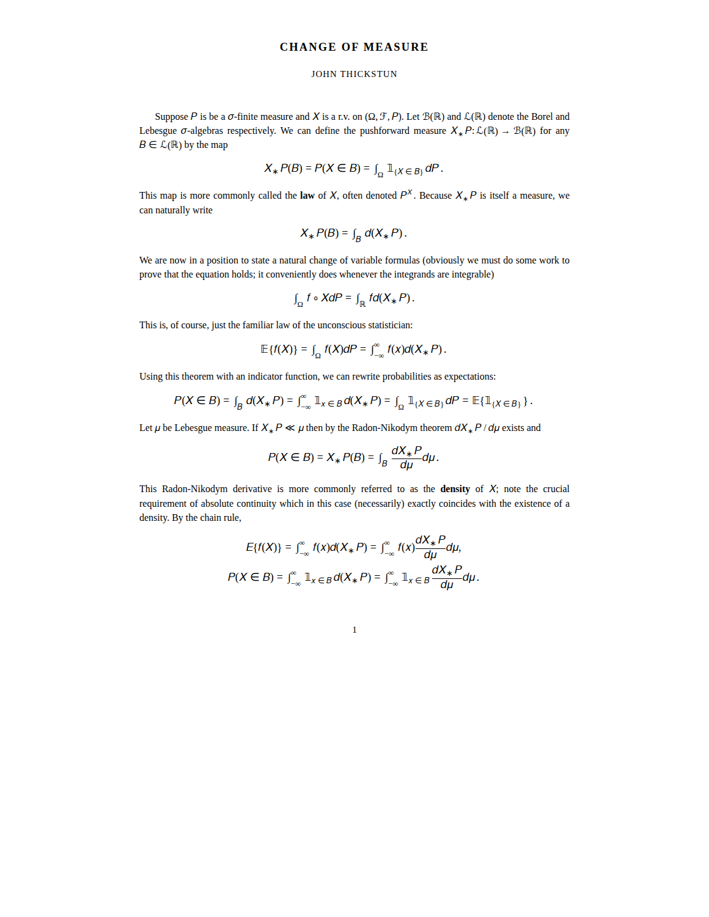Change of Measure
John Thickstun
Suppose P is be a σ-finite measure and X is a r.v. on (Ω,ℱ,P). Let ℬ(ℝ) and ℒ(ℝ) denote the Borel and Lebesgue σ-algebras respectively. We can define the pushforward measure X∗P:ℒ(ℝ)→ℬ(ℝ) for any B∈ℒ(ℝ) by the map
X∗P(B) = P(X∈B) = ∫Ω 𝟙{X∈B} dP.
This map is more commonly called the law of X, often denoted PX. Because X∗P is itself a measure, we can naturally write
X∗P(B) = ∫B d(X∗P).
We are now in a position to state a natural change of variable formulas (obviously we must do some work to prove that the equation holds; it conveniently does whenever the integrands are integrable)
∫Ω f∘XdP = ∫ℝ fd(X∗P).
This is, of course, just the familiar law of the unconscious statistician:
𝔼{f(X)} = ∫Ω f(X)dP = ∫−∞∞ f(x)d(X∗P).
Using this theorem with an indicator function, we can rewrite probabilities as expectations:
P(X∈B) = ∫B d(X∗P) = ∫−∞∞ 𝟙x∈B d(X∗P) = ∫Ω 𝟙{X∈B} dP = 𝔼{𝟙{X∈B}}.
Let μ be Lebesgue measure. If X∗P≪μ then by the Radon-Nikodym theorem dX∗P/dμ exists and
P(X∈B) = X∗P(B) = ∫B dX∗P dμ dμ.
This Radon-Nikodym derivative is more commonly referred to as the density of X; note the crucial requirement of absolute continuity which in this case (necessarily) exactly coincides with the existence of a density. By the chain rule,
E{f(X)} = ∫−∞∞ f(x)d(X∗P) = ∫−∞∞ f(x) dX∗P dμ dμ,
P(X∈B) = ∫−∞∞ 𝟙x∈B d(X∗P) = ∫−∞∞ 𝟙x∈B dX∗P dμ dμ.
1